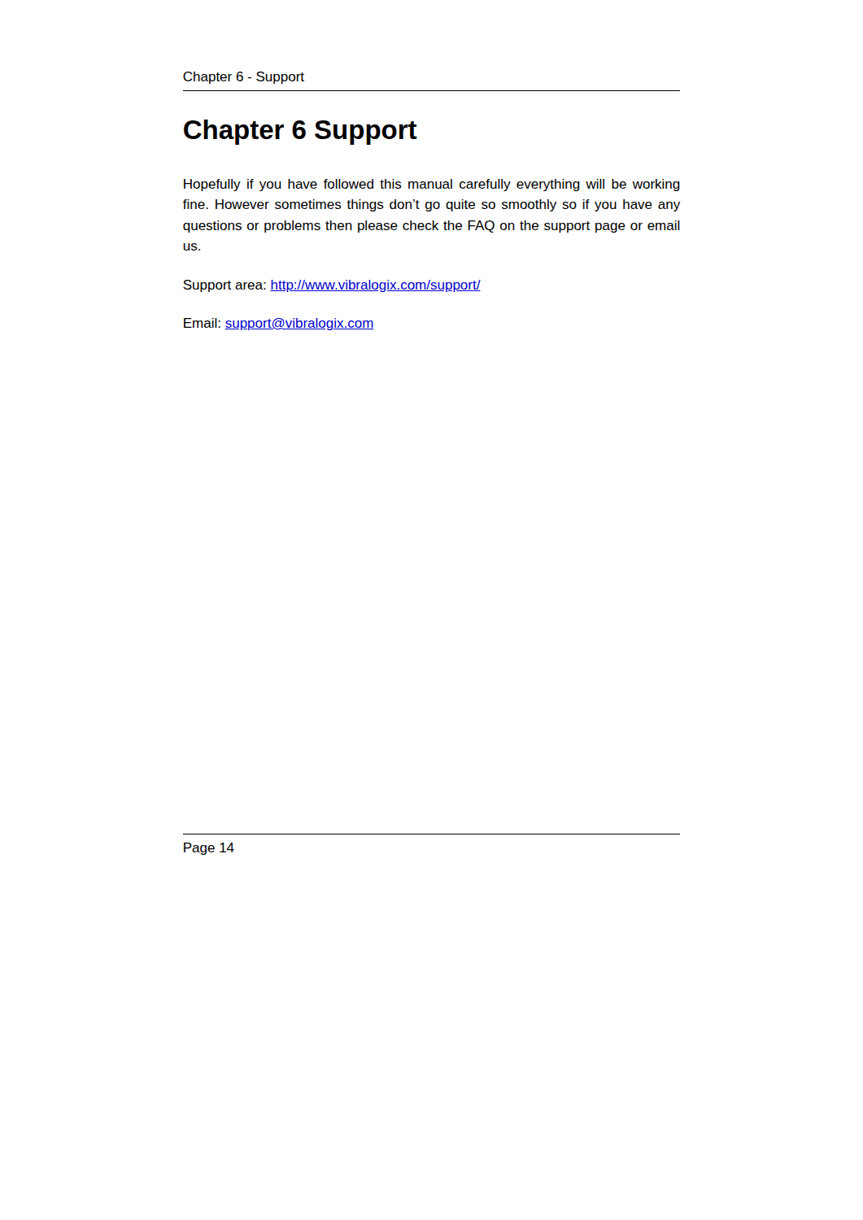Chapter 6 - Support
Chapter 6 Support
Hopefully if you have followed this manual carefully everything will be working fine. However sometimes things don’t go quite so smoothly so if you have any questions or problems then please check the FAQ on the support page or email us.
Support area: http://www.vibralogix.com/support/
Email: support@vibralogix.com
Page 14